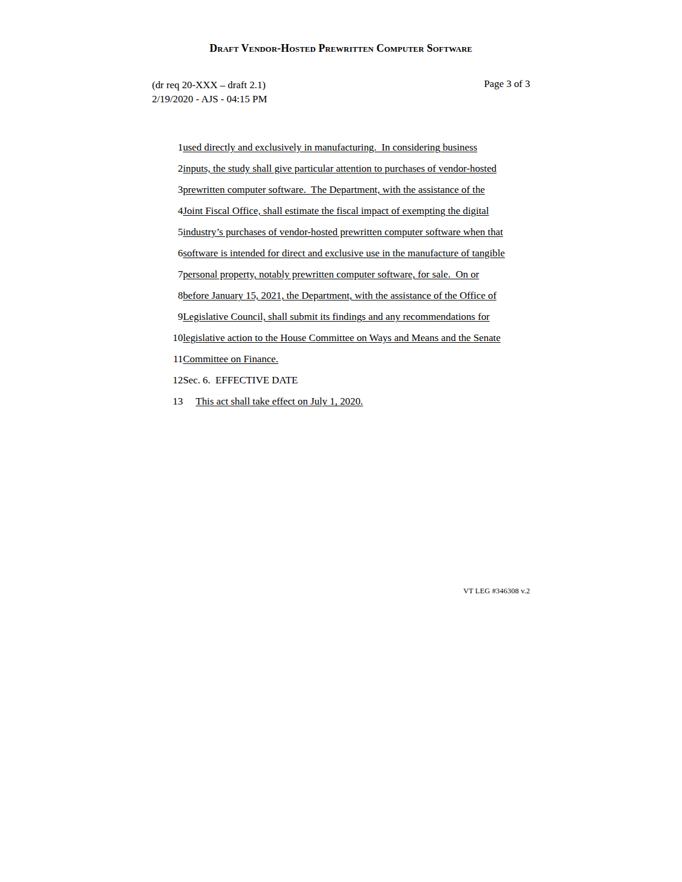Draft Vendor-Hosted Prewritten Computer Software
(dr req 20-XXX – draft 2.1)
2/19/2020 - AJS - 04:15 PM
Page 3 of 3
| 1 | used directly and exclusively in manufacturing. In considering business |
| 2 | inputs, the study shall give particular attention to purchases of vendor-hosted |
| 3 | prewritten computer software. The Department, with the assistance of the |
| 4 | Joint Fiscal Office, shall estimate the fiscal impact of exempting the digital |
| 5 | industry’s purchases of vendor-hosted prewritten computer software when that |
| 6 | software is intended for direct and exclusive use in the manufacture of tangible |
| 7 | personal property, notably prewritten computer software, for sale. On or |
| 8 | before January 15, 2021, the Department, with the assistance of the Office of |
| 9 | Legislative Council, shall submit its findings and any recommendations for |
| 10 | legislative action to the House Committee on Ways and Means and the Senate |
| 11 | Committee on Finance. |
| 12 | Sec. 6. EFFECTIVE DATE |
| 13 | This act shall take effect on July 1, 2020. |
VT LEG #346308 v.2